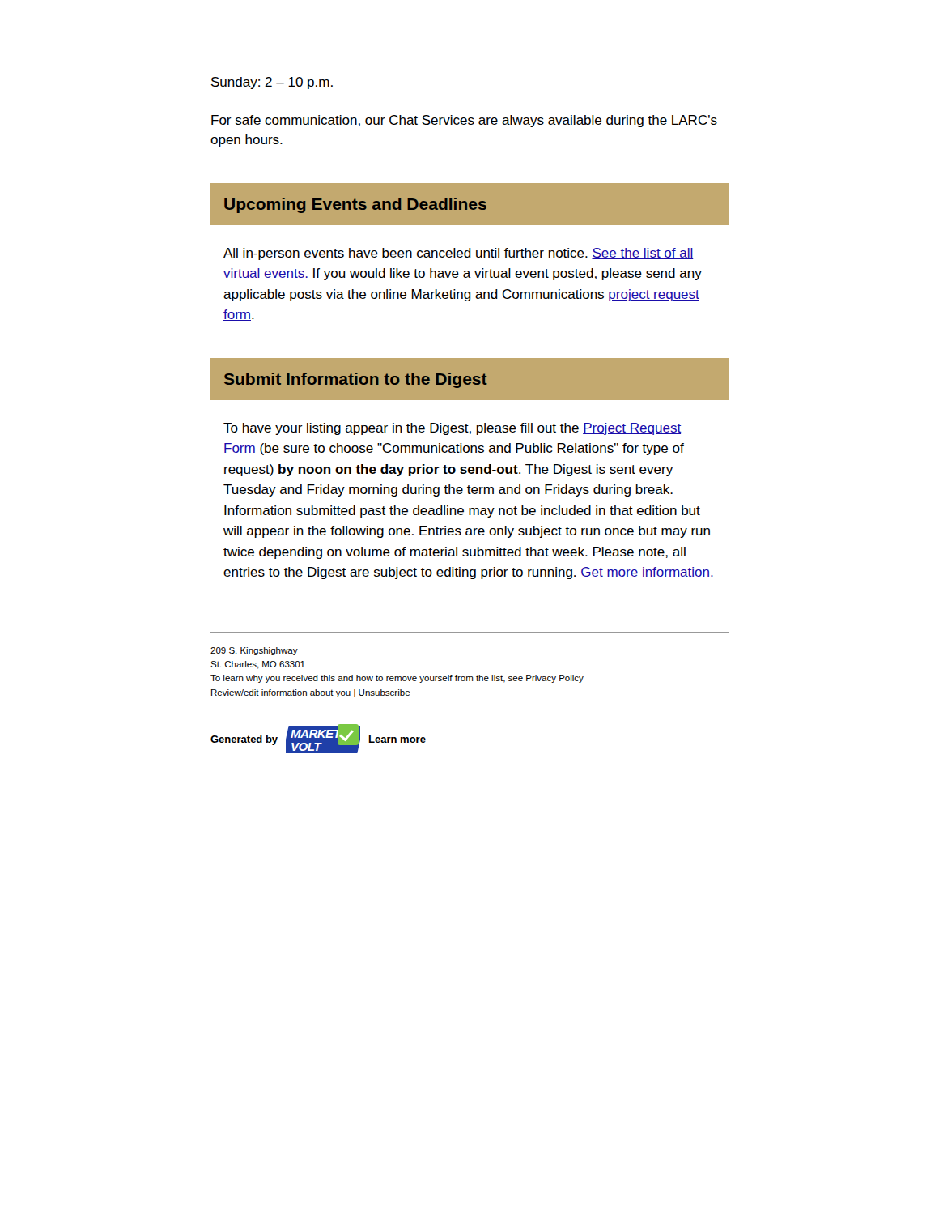Sunday: 2 – 10 p.m.
For safe communication, our Chat Services are always available during the LARC's open hours.
Upcoming Events and Deadlines
All in-person events have been canceled until further notice. See the list of all virtual events. If you would like to have a virtual event posted, please send any applicable posts via the online Marketing and Communications project request form.
Submit Information to the Digest
To have your listing appear in the Digest, please fill out the Project Request Form (be sure to choose "Communications and Public Relations" for type of request) by noon on the day prior to send-out. The Digest is sent every Tuesday and Friday morning during the term and on Fridays during break. Information submitted past the deadline may not be included in that edition but will appear in the following one. Entries are only subject to run once but may run twice depending on volume of material submitted that week. Please note, all entries to the Digest are subject to editing prior to running. Get more information.
209 S. Kingshighway
St. Charles, MO 63301
To learn why you received this and how to remove yourself from the list, see Privacy Policy
Review/edit information about you | Unsubscribe
Generated by MARKET
VOLT Learn more